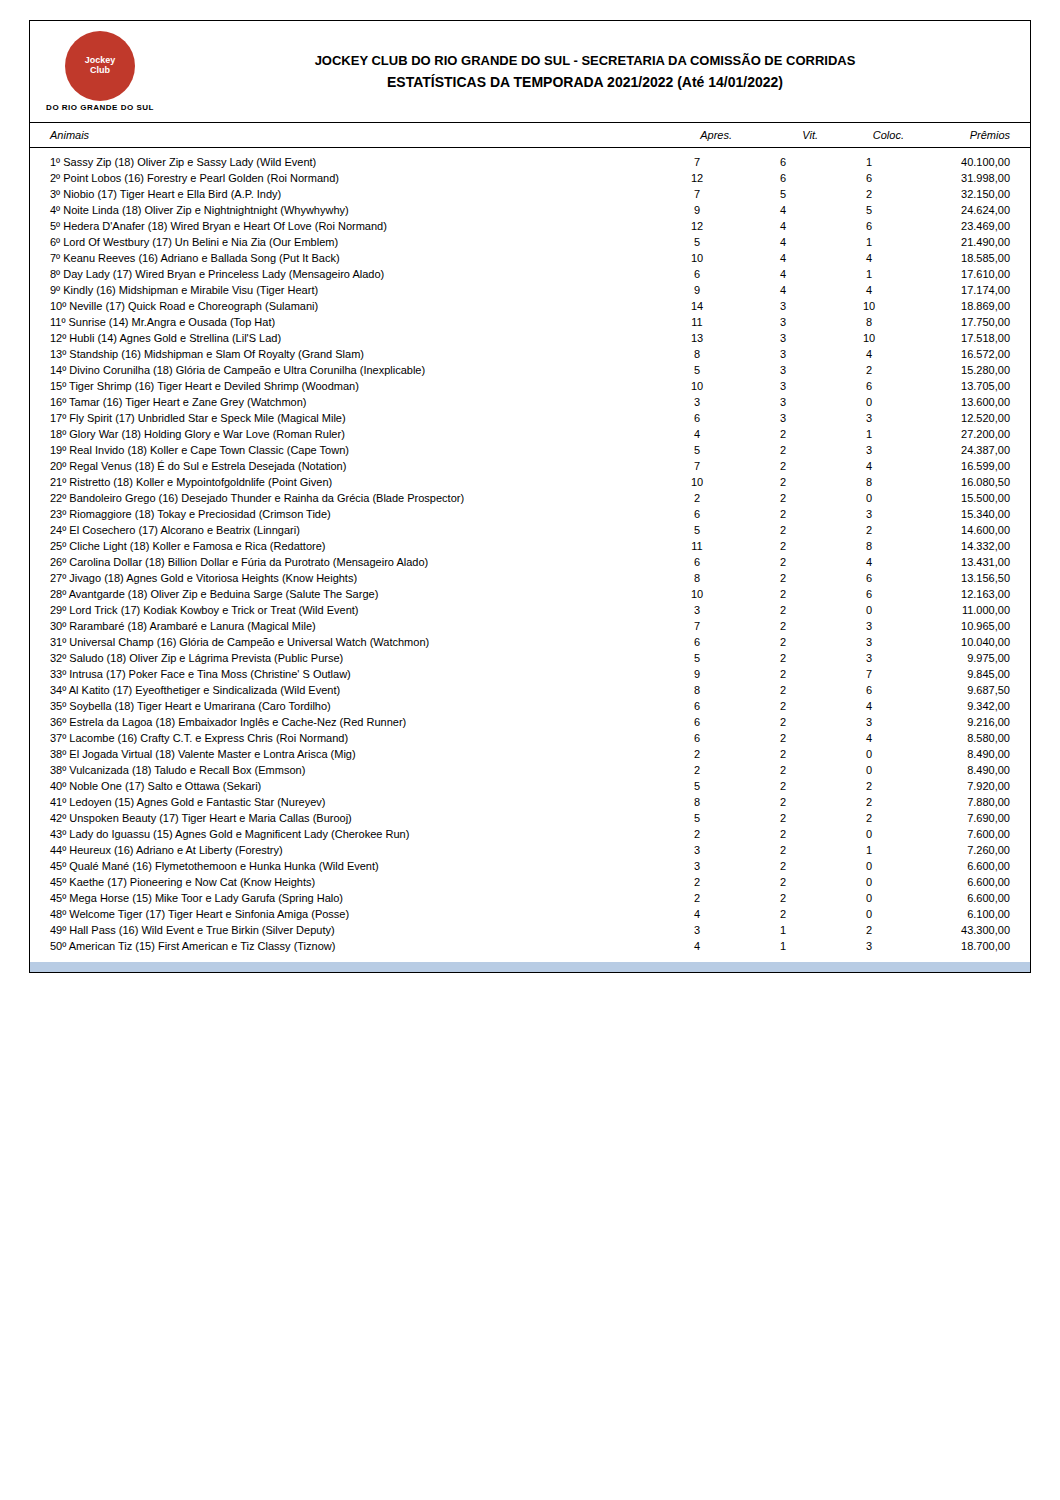Jockey
Club
DO RIO GRANDE DO SUL
JOCKEY CLUB DO RIO GRANDE DO SUL - SECRETARIA DA COMISSÃO DE CORRIDAS
ESTATÍSTICAS DA TEMPORADA 2021/2022 (Até 14/01/2022)
| Animais | Apres. | Vit. | Coloc. | Prêmios |
| --- | --- | --- | --- | --- |
| 1º Sassy Zip (18) Oliver Zip e Sassy Lady (Wild Event) | 7 | 6 | 1 | 40.100,00 |
| 2º Point Lobos (16) Forestry e Pearl Golden (Roi Normand) | 12 | 6 | 6 | 31.998,00 |
| 3º Niobio (17) Tiger Heart e Ella Bird (A.P. Indy) | 7 | 5 | 2 | 32.150,00 |
| 4º Noite Linda (18) Oliver Zip e Nightnightnight (Whywhywhy) | 9 | 4 | 5 | 24.624,00 |
| 5º Hedera D'Anafer (18) Wired Bryan e Heart Of Love (Roi Normand) | 12 | 4 | 6 | 23.469,00 |
| 6º Lord Of Westbury (17) Un Belini e Nia Zia (Our Emblem) | 5 | 4 | 1 | 21.490,00 |
| 7º Keanu Reeves (16) Adriano e Ballada Song (Put It Back) | 10 | 4 | 4 | 18.585,00 |
| 8º Day Lady (17) Wired Bryan e Princeless Lady (Mensageiro Alado) | 6 | 4 | 1 | 17.610,00 |
| 9º Kindly (16) Midshipman e Mirabile Visu (Tiger Heart) | 9 | 4 | 4 | 17.174,00 |
| 10º Neville (17) Quick Road e Choreograph (Sulamani) | 14 | 3 | 10 | 18.869,00 |
| 11º Sunrise (14) Mr.Angra e Ousada (Top Hat) | 11 | 3 | 8 | 17.750,00 |
| 12º Hubli (14) Agnes Gold e Strellina (Lil'S Lad) | 13 | 3 | 10 | 17.518,00 |
| 13º Standship (16) Midshipman e Slam Of Royalty (Grand Slam) | 8 | 3 | 4 | 16.572,00 |
| 14º Divino Corunilha (18) Glória de Campeão e Ultra Corunilha (Inexplicable) | 5 | 3 | 2 | 15.280,00 |
| 15º Tiger Shrimp (16) Tiger Heart e Deviled Shrimp (Woodman) | 10 | 3 | 6 | 13.705,00 |
| 16º Tamar (16) Tiger Heart e Zane Grey (Watchmon) | 3 | 3 | 0 | 13.600,00 |
| 17º Fly Spirit (17) Unbridled Star e Speck Mile (Magical Mile) | 6 | 3 | 3 | 12.520,00 |
| 18º Glory War (18) Holding Glory e War Love (Roman Ruler) | 4 | 2 | 1 | 27.200,00 |
| 19º Real Invido (18) Koller e Cape Town Classic (Cape Town) | 5 | 2 | 3 | 24.387,00 |
| 20º Regal Venus (18) É do Sul e Estrela Desejada (Notation) | 7 | 2 | 4 | 16.599,00 |
| 21º Ristretto (18) Koller e Mypointofgoldnlife (Point Given) | 10 | 2 | 8 | 16.080,50 |
| 22º Bandoleiro Grego (16) Desejado Thunder e Rainha da Grécia (Blade Prospector) | 2 | 2 | 0 | 15.500,00 |
| 23º Riomaggiore (18) Tokay e Preciosidad (Crimson Tide) | 6 | 2 | 3 | 15.340,00 |
| 24º El Cosechero (17) Alcorano e Beatrix (Linngari) | 5 | 2 | 2 | 14.600,00 |
| 25º Cliche Light (18) Koller e Famosa e Rica (Redattore) | 11 | 2 | 8 | 14.332,00 |
| 26º Carolina Dollar (18) Billion Dollar e Fúria da Purotrato (Mensageiro Alado) | 6 | 2 | 4 | 13.431,00 |
| 27º Jivago (18) Agnes Gold e Vitoriosa Heights (Know Heights) | 8 | 2 | 6 | 13.156,50 |
| 28º Avantgarde (18) Oliver Zip e Beduina Sarge (Salute The Sarge) | 10 | 2 | 6 | 12.163,00 |
| 29º Lord Trick (17) Kodiak Kowboy e Trick or Treat (Wild Event) | 3 | 2 | 0 | 11.000,00 |
| 30º Rarambaré (18) Arambaré e Lanura (Magical Mile) | 7 | 2 | 3 | 10.965,00 |
| 31º Universal Champ (16) Glória de Campeão e Universal Watch (Watchmon) | 6 | 2 | 3 | 10.040,00 |
| 32º Saludo (18) Oliver Zip e Lágrima Prevista (Public Purse) | 5 | 2 | 3 | 9.975,00 |
| 33º Intrusa (17) Poker Face e Tina Moss (Christine' S Outlaw) | 9 | 2 | 7 | 9.845,00 |
| 34º Al Katito (17) Eyeofthetiger e Sindicalizada (Wild Event) | 8 | 2 | 6 | 9.687,50 |
| 35º Soybella (18) Tiger Heart e Umarirana (Caro Tordilho) | 6 | 2 | 4 | 9.342,00 |
| 36º Estrela da Lagoa (18) Embaixador Inglês e Cache-Nez (Red Runner) | 6 | 2 | 3 | 9.216,00 |
| 37º Lacombe (16) Crafty C.T. e Express Chris (Roi Normand) | 6 | 2 | 4 | 8.580,00 |
| 38º El Jogada Virtual (18) Valente Master e Lontra Arisca (Mig) | 2 | 2 | 0 | 8.490,00 |
| 38º Vulcanizada (18) Taludo e Recall Box (Emmson) | 2 | 2 | 0 | 8.490,00 |
| 40º Noble One (17) Salto e Ottawa (Sekari) | 5 | 2 | 2 | 7.920,00 |
| 41º Ledoyen (15) Agnes Gold e Fantastic Star (Nureyev) | 8 | 2 | 2 | 7.880,00 |
| 42º Unspoken Beauty (17) Tiger Heart e Maria Callas (Burooj) | 5 | 2 | 2 | 7.690,00 |
| 43º Lady do Iguassu (15) Agnes Gold e Magnificent Lady (Cherokee Run) | 2 | 2 | 0 | 7.600,00 |
| 44º Heureux (16) Adriano e At Liberty (Forestry) | 3 | 2 | 1 | 7.260,00 |
| 45º Qualé Mané (16) Flymetothemoon e Hunka Hunka (Wild Event) | 3 | 2 | 0 | 6.600,00 |
| 45º Kaethe (17) Pioneering e Now Cat (Know Heights) | 2 | 2 | 0 | 6.600,00 |
| 45º Mega Horse (15) Mike Toor e Lady Garufa (Spring Halo) | 2 | 2 | 0 | 6.600,00 |
| 48º Welcome Tiger (17) Tiger Heart e Sinfonia Amiga (Posse) | 4 | 2 | 0 | 6.100,00 |
| 49º Hall Pass (16) Wild Event e True Birkin (Silver Deputy) | 3 | 1 | 2 | 43.300,00 |
| 50º American Tiz (15) First American e Tiz Classy (Tiznow) | 4 | 1 | 3 | 18.700,00 |